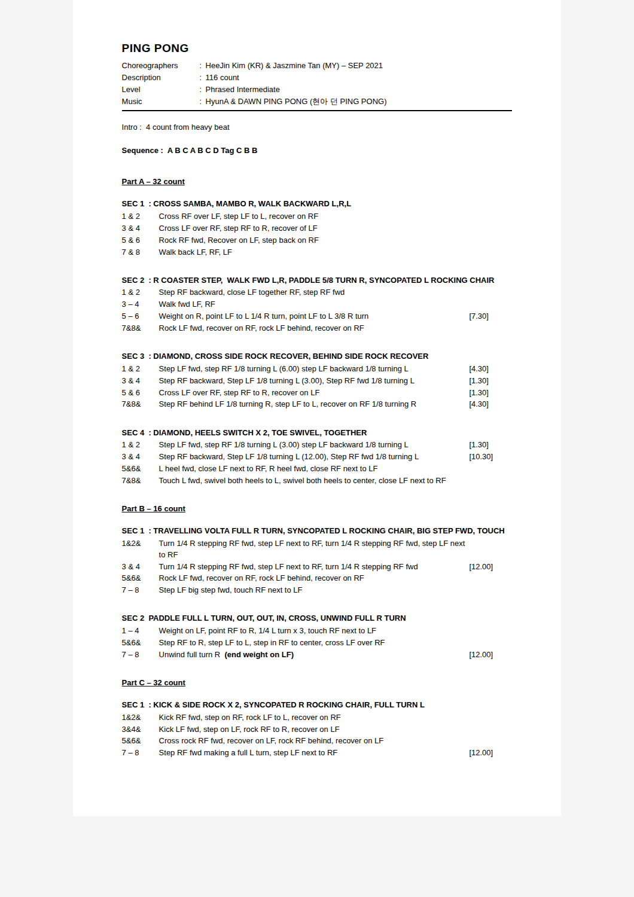PING PONG
| Choreographers | : | HeeJin Kim (KR) & Jaszmine Tan (MY) – SEP 2021 |
| Description | : | 116 count |
| Level | : | Phrased Intermediate |
| Music | : | HyunA & DAWN PING PONG (현아 던 PING PONG) |
Intro : 4 count from heavy beat
Sequence : A B C A B C D Tag C B B
Part A – 32 count
SEC 1 : CROSS SAMBA, MAMBO R, WALK BACKWARD L,R,L
| 1 & 2 | Cross RF over LF, step LF to L, recover on RF | |
| 3 & 4 | Cross LF over RF, step RF to R, recover of LF | |
| 5 & 6 | Rock RF fwd, Recover on LF, step back on RF | |
| 7 & 8 | Walk back LF, RF, LF | |
SEC 2 : R COASTER STEP, WALK FWD L,R, PADDLE 5/8 TURN R, SYNCOPATED L ROCKING CHAIR
| 1 & 2 | Step RF backward, close LF together RF, step RF fwd | |
| 3 – 4 | Walk fwd LF, RF | |
| 5 – 6 | Weight on R, point LF to L 1/4 R turn, point LF to L 3/8 R turn | [7.30] |
| 7&8& | Rock LF fwd, recover on RF, rock LF behind, recover on RF | |
SEC 3 : DIAMOND, CROSS SIDE ROCK RECOVER, BEHIND SIDE ROCK RECOVER
| 1 & 2 | Step LF fwd, step RF 1/8 turning L (6.00) step LF backward 1/8 turning L | [4.30] |
| 3 & 4 | Step RF backward, Step LF 1/8 turning L (3.00), Step RF fwd 1/8 turning L | [1.30] |
| 5 & 6 | Cross LF over RF, step RF to R, recover on LF | [1.30] |
| 7&8& | Step RF behind LF 1/8 turning R, step LF to L, recover on RF 1/8 turning R | [4.30] |
SEC 4 : DIAMOND, HEELS SWITCH X 2, TOE SWIVEL, TOGETHER
| 1 & 2 | Step LF fwd, step RF 1/8 turning L (3.00) step LF backward 1/8 turning L | [1.30] |
| 3 & 4 | Step RF backward, Step LF 1/8 turning L (12.00), Step RF fwd 1/8 turning L | [10.30] |
| 5&6& | L heel fwd, close LF next to RF, R heel fwd, close RF next to LF | |
| 7&8& | Touch L fwd, swivel both heels to L, swivel both heels to center, close LF next to RF | |
Part B – 16 count
SEC 1 : TRAVELLING VOLTA FULL R TURN, SYNCOPATED L ROCKING CHAIR, BIG STEP FWD, TOUCH
| 1&2& | Turn 1/4 R stepping RF fwd, step LF next to RF, turn 1/4 R stepping RF fwd, step LF next to RF | |
| 3 & 4 | Turn 1/4 R stepping RF fwd, step LF next to RF, turn 1/4 R stepping RF fwd | [12.00] |
| 5&6& | Rock LF fwd, recover on RF, rock LF behind, recover on RF | |
| 7 – 8 | Step LF big step fwd, touch RF next to LF | |
SEC 2 PADDLE FULL L TURN, OUT, OUT, IN, CROSS, UNWIND FULL R TURN
| 1 – 4 | Weight on LF, point RF to R, 1/4 L turn x 3, touch RF next to LF | |
| 5&6& | Step RF to R, step LF to L, step in RF to center, cross LF over RF | |
| 7 – 8 | Unwind full turn R (end weight on LF) | [12.00] |
Part C – 32 count
SEC 1 : KICK & SIDE ROCK X 2, SYNCOPATED R ROCKING CHAIR, FULL TURN L
| 1&2& | Kick RF fwd, step on RF, rock LF to L, recover on RF | |
| 3&4& | Kick LF fwd, step on LF, rock RF to R, recover on LF | |
| 5&6& | Cross rock RF fwd, recover on LF, rock RF behind, recover on LF | |
| 7 – 8 | Step RF fwd making a full L turn, step LF next to RF | [12.00] |